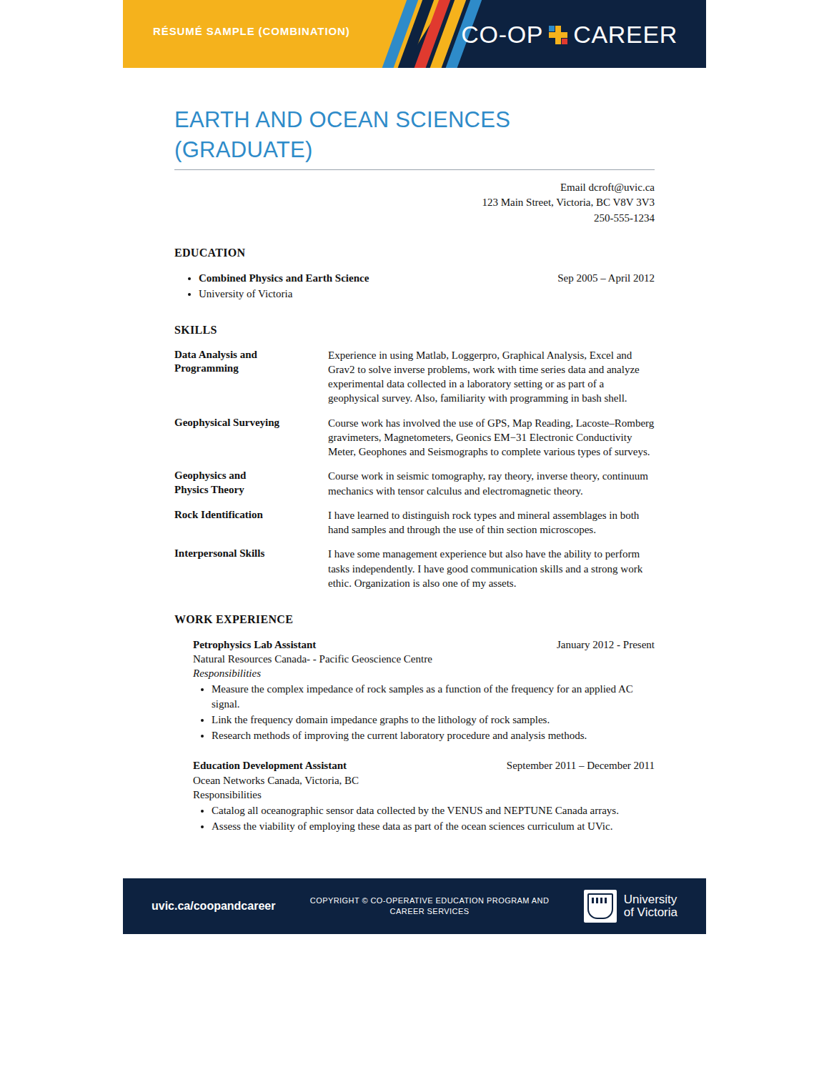Résumé Sample (Combination)
CO-OP CAREER
Earth and Ocean Sciences (Graduate)
Email dcroft@uvic.ca
123 Main Street, Victoria, BC V8V 3V3
250-555-1234
Education
Combined Physics and Earth Science Sep 2005 – April 2012
University of Victoria
Skills
| Data Analysis and Programming | Experience in using Matlab, Loggerpro, Graphical Analysis, Excel and Grav2 to solve inverse problems, work with time series data and analyze experimental data collected in a laboratory setting or as part of a geophysical survey. Also, familiarity with programming in bash shell. |
| Geophysical Surveying | Course work has involved the use of GPS, Map Reading, Lacoste–Romberg gravimeters, Magnetometers, Geonics EM−31 Electronic Conductivity Meter, Geophones and Seismographs to complete various types of surveys. |
| Geophysics and Physics Theory | Course work in seismic tomography, ray theory, inverse theory, continuum mechanics with tensor calculus and electromagnetic theory. |
| Rock Identification | I have learned to distinguish rock types and mineral assemblages in both hand samples and through the use of thin section microscopes. |
| Interpersonal Skills | I have some management experience but also have the ability to perform tasks independently. I have good communication skills and a strong work ethic. Organization is also one of my assets. |
Work Experience
Petrophysics Lab Assistant January 2012 - Present
Natural Resources Canada- - Pacific Geoscience Centre
Responsibilities
Measure the complex impedance of rock samples as a function of the frequency for an applied AC signal.
Link the frequency domain impedance graphs to the lithology of rock samples.
Research methods of improving the current laboratory procedure and analysis methods.
Education Development Assistant September 2011 – December 2011
Ocean Networks Canada, Victoria, BC
Responsibilities
Catalog all oceanographic sensor data collected by the VENUS and NEPTUNE Canada arrays.
Assess the viability of employing these data as part of the ocean sciences curriculum at UVic.
uvic.ca/coopandcareer
Copyright © Co-operative Education Program and Career Services
University of Victoria